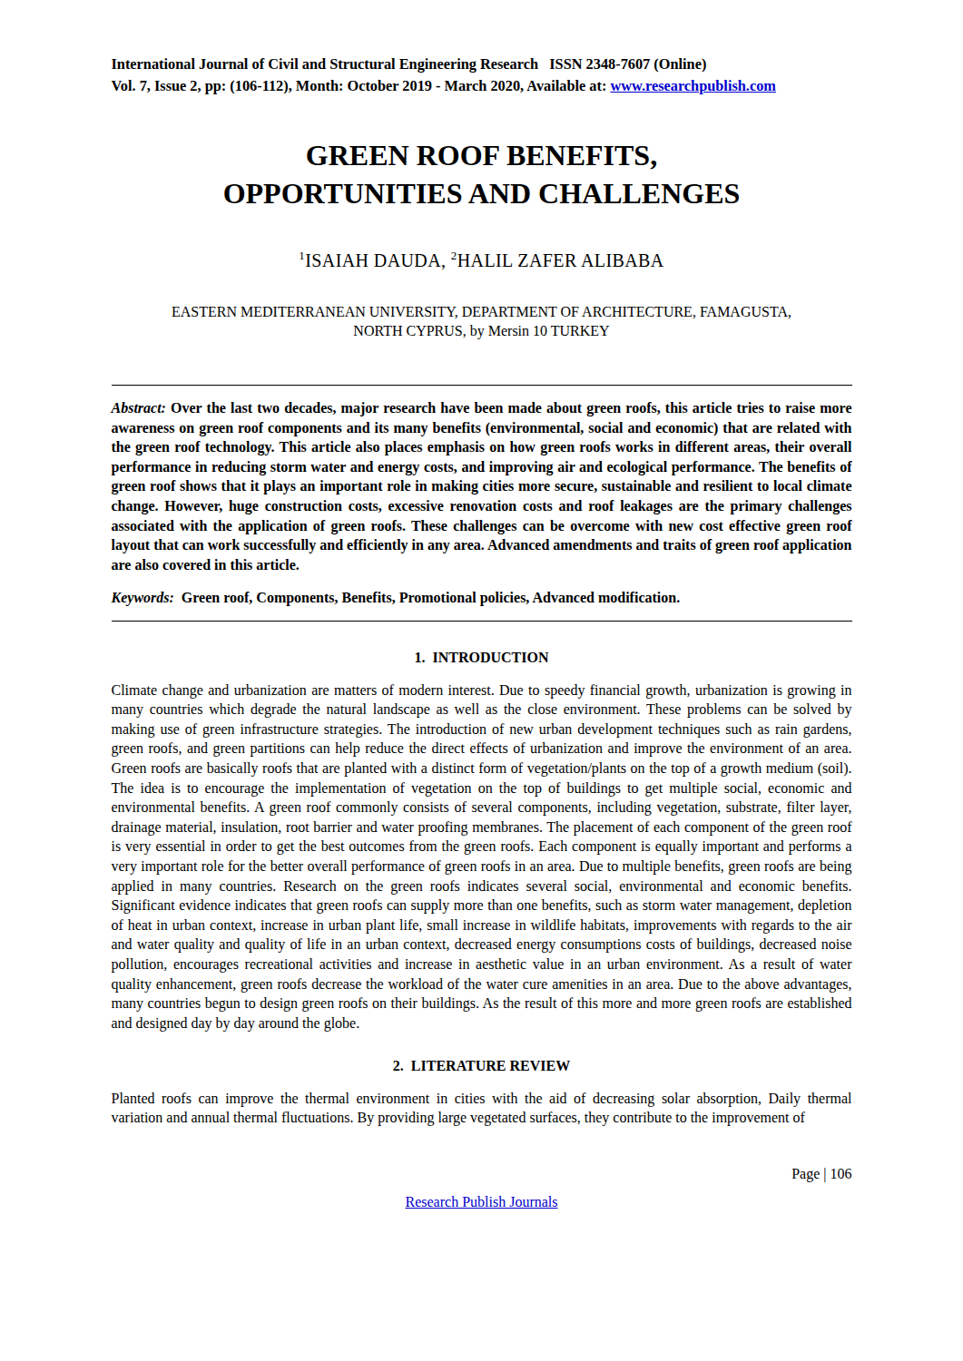International Journal of Civil and Structural Engineering Research ISSN 2348-7607 (Online)
Vol. 7, Issue 2, pp: (106-112), Month: October 2019 - March 2020, Available at: www.researchpublish.com
GREEN ROOF BENEFITS,
OPPORTUNITIES AND CHALLENGES
1ISAIAH DAUDA, 2HALIL ZAFER ALIBABA
EASTERN MEDITERRANEAN UNIVERSITY, DEPARTMENT OF ARCHITECTURE, FAMAGUSTA, NORTH CYPRUS, by Mersin 10 TURKEY
Abstract: Over the last two decades, major research have been made about green roofs, this article tries to raise more awareness on green roof components and its many benefits (environmental, social and economic) that are related with the green roof technology. This article also places emphasis on how green roofs works in different areas, their overall performance in reducing storm water and energy costs, and improving air and ecological performance. The benefits of green roof shows that it plays an important role in making cities more secure, sustainable and resilient to local climate change. However, huge construction costs, excessive renovation costs and roof leakages are the primary challenges associated with the application of green roofs. These challenges can be overcome with new cost effective green roof layout that can work successfully and efficiently in any area. Advanced amendments and traits of green roof application are also covered in this article.
Keywords: Green roof, Components, Benefits, Promotional policies, Advanced modification.
1. INTRODUCTION
Climate change and urbanization are matters of modern interest. Due to speedy financial growth, urbanization is growing in many countries which degrade the natural landscape as well as the close environment. These problems can be solved by making use of green infrastructure strategies. The introduction of new urban development techniques such as rain gardens, green roofs, and green partitions can help reduce the direct effects of urbanization and improve the environment of an area. Green roofs are basically roofs that are planted with a distinct form of vegetation/plants on the top of a growth medium (soil). The idea is to encourage the implementation of vegetation on the top of buildings to get multiple social, economic and environmental benefits. A green roof commonly consists of several components, including vegetation, substrate, filter layer, drainage material, insulation, root barrier and water proofing membranes. The placement of each component of the green roof is very essential in order to get the best outcomes from the green roofs. Each component is equally important and performs a very important role for the better overall performance of green roofs in an area. Due to multiple benefits, green roofs are being applied in many countries. Research on the green roofs indicates several social, environmental and economic benefits. Significant evidence indicates that green roofs can supply more than one benefits, such as storm water management, depletion of heat in urban context, increase in urban plant life, small increase in wildlife habitats, improvements with regards to the air and water quality and quality of life in an urban context, decreased energy consumptions costs of buildings, decreased noise pollution, encourages recreational activities and increase in aesthetic value in an urban environment. As a result of water quality enhancement, green roofs decrease the workload of the water cure amenities in an area. Due to the above advantages, many countries begun to design green roofs on their buildings. As the result of this more and more green roofs are established and designed day by day around the globe.
2. LITERATURE REVIEW
Planted roofs can improve the thermal environment in cities with the aid of decreasing solar absorption, Daily thermal variation and annual thermal fluctuations. By providing large vegetated surfaces, they contribute to the improvement of
Page | 106
Research Publish Journals